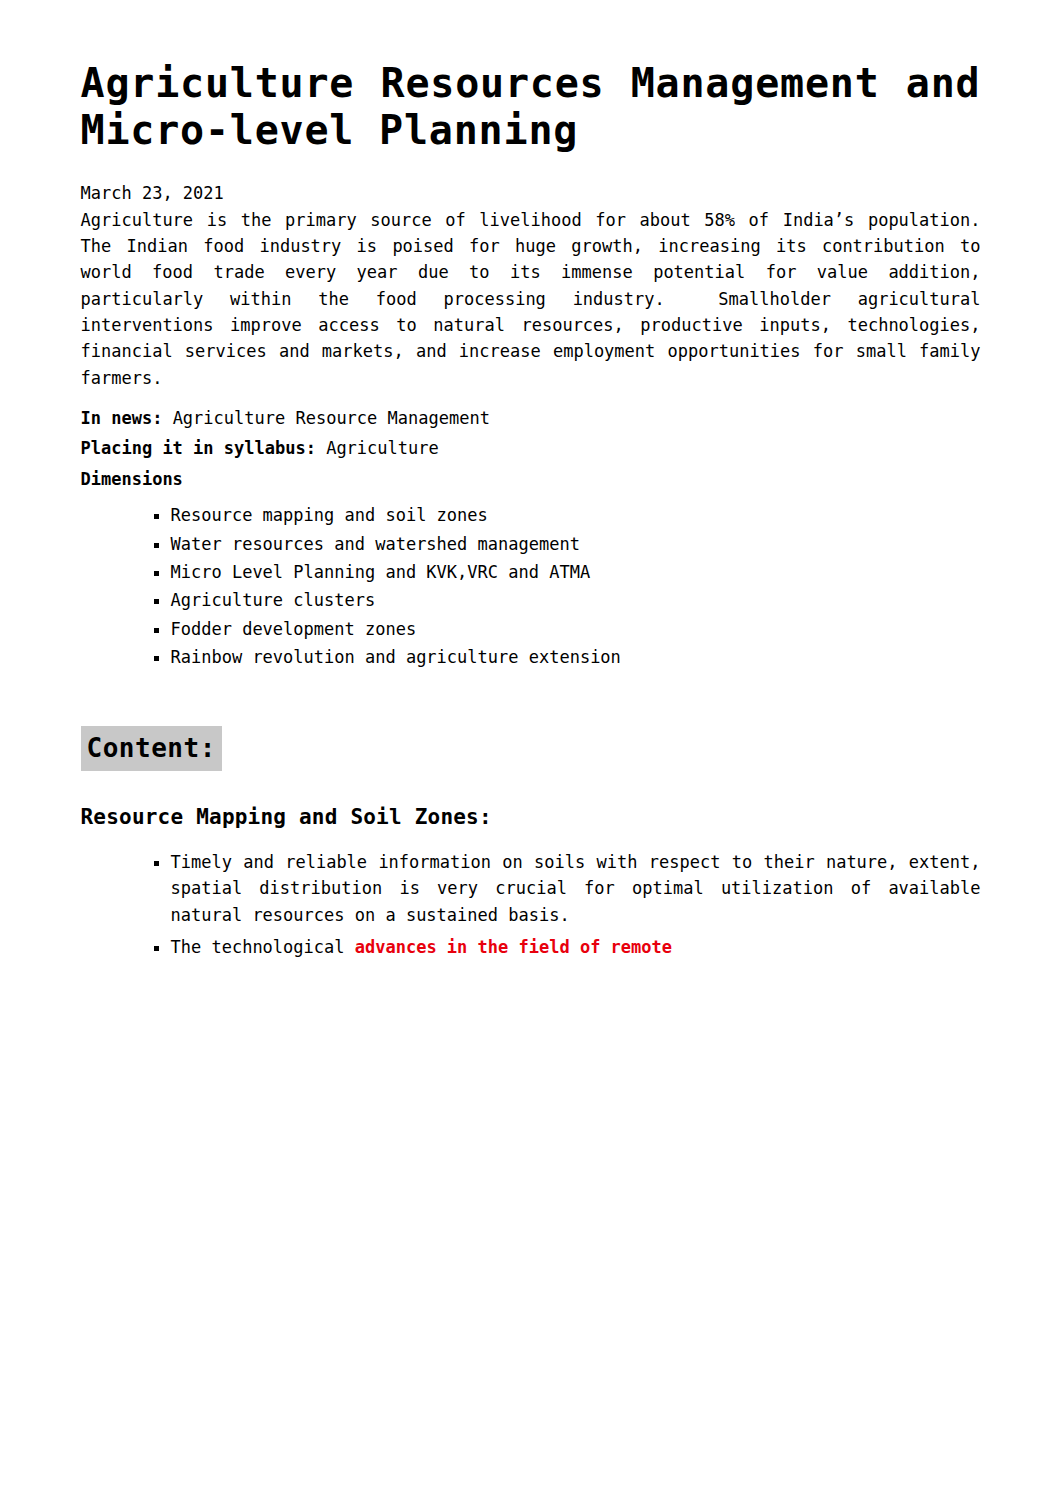Agriculture Resources Management and Micro-level Planning
March 23, 2021
Agriculture is the primary source of livelihood for about 58% of India’s population. The Indian food industry is poised for huge growth, increasing its contribution to world food trade every year due to its immense potential for value addition, particularly within the food processing industry. Smallholder agricultural interventions improve access to natural resources, productive inputs, technologies, financial services and markets, and increase employment opportunities for small family farmers.
In news: Agriculture Resource Management
Placing it in syllabus: Agriculture
Dimensions
Resource mapping and soil zones
Water resources and watershed management
Micro Level Planning and KVK,VRC and ATMA
Agriculture clusters
Fodder development zones
Rainbow revolution and agriculture extension
Content:
Resource Mapping and Soil Zones:
Timely and reliable information on soils with respect to their nature, extent, spatial distribution is very crucial for optimal utilization of available natural resources on a sustained basis.
The technological advances in the field of remote